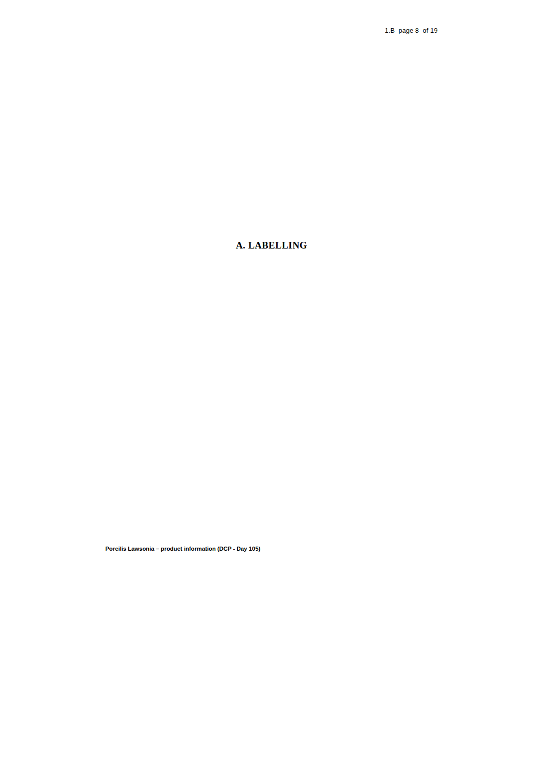1.B page 8 of 19
A. LABELLING
Porcilis Lawsonia – product information (DCP - Day 105)